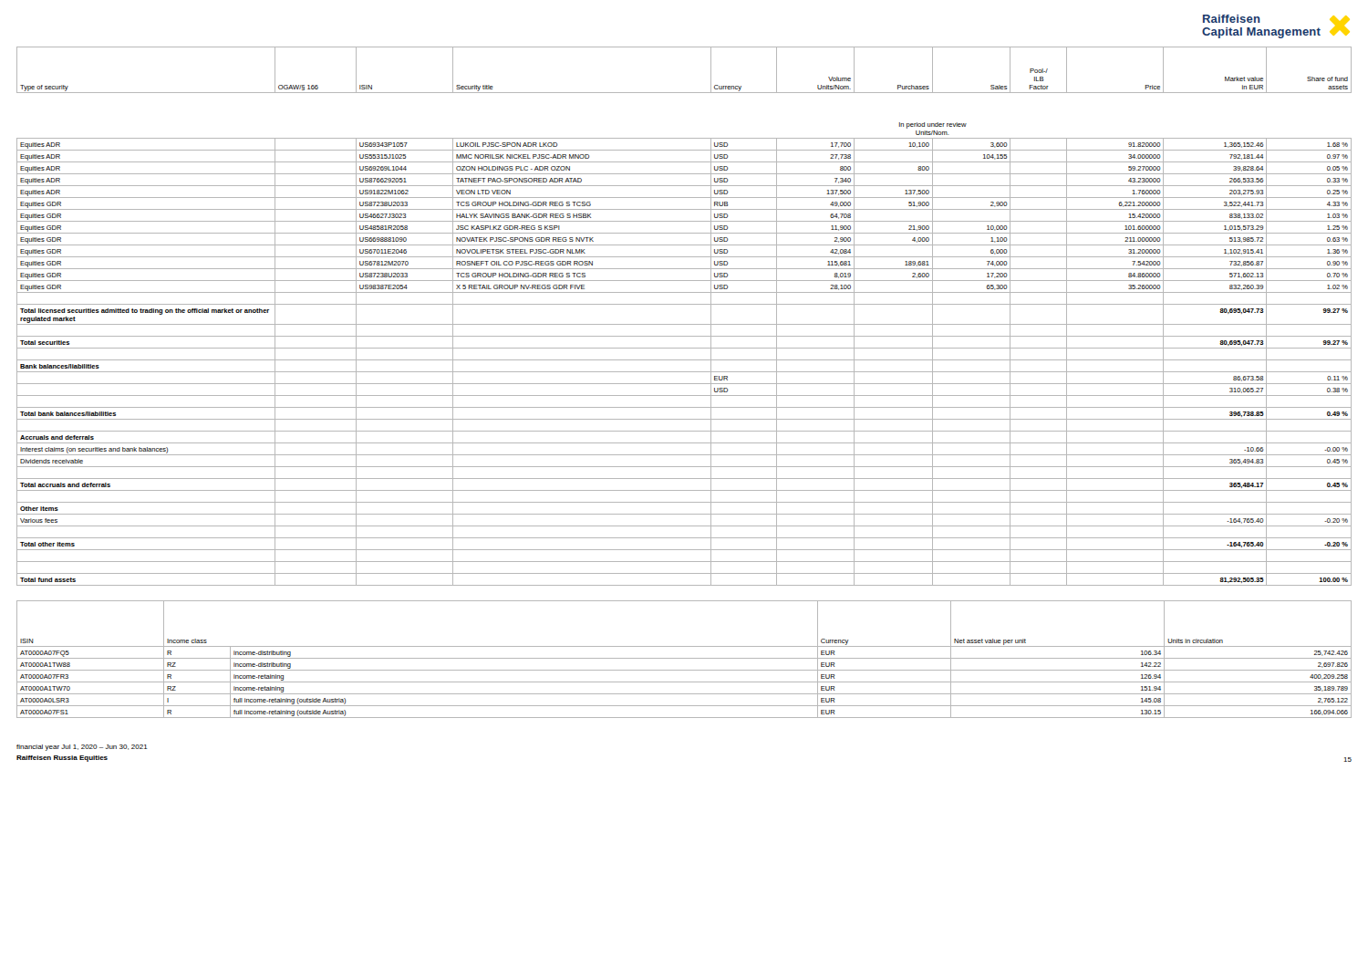Raiffeisen
Capital Management
| Type of security | OGAW/§ 166 | ISIN | Security title | Currency | Volume Units/Nom. | Purchases | Sales | Pool-/ ILB Factor | Price | Market value in EUR | Share of fund assets |
| --- | --- | --- | --- | --- | --- | --- | --- | --- | --- | --- | --- |
| | | | | | | In period under review Units/Nom. | | | | |
| Equities ADR | | US69343P1057 | LUKOIL PJSC-SPON ADR LKOD | USD | 17,700 | 10,100 | 3,600 | | 91.820000 | 1,365,152.46 | 1.68 % |
| Equities ADR | | US55315J1025 | MMC NORILSK NICKEL PJSC-ADR MNOD | USD | 27,738 | | 104,155 | | 34.000000 | 792,181.44 | 0.97 % |
| Equities ADR | | US69269L1044 | OZON HOLDINGS PLC - ADR OZON | USD | 800 | 800 | | | 59.270000 | 39,828.64 | 0.05 % |
| Equities ADR | | US8766292051 | TATNEFT PAO-SPONSORED ADR ATAD | USD | 7,340 | | | | 43.230000 | 266,533.56 | 0.33 % |
| Equities ADR | | US91822M1062 | VEON LTD VEON | USD | 137,500 | 137,500 | | | 1.760000 | 203,275.93 | 0.25 % |
| Equities GDR | | US87238U2033 | TCS GROUP HOLDING-GDR REG S TCSG | RUB | 49,000 | 51,900 | 2,900 | | 6,221.200000 | 3,522,441.73 | 4.33 % |
| Equities GDR | | US46627J3023 | HALYK SAVINGS BANK-GDR REG S HSBK | USD | 64,708 | | | | 15.420000 | 838,133.02 | 1.03 % |
| Equities GDR | | US48581R2058 | JSC KASPI.KZ GDR-REG S KSPI | USD | 11,900 | 21,900 | 10,000 | | 101.600000 | 1,015,573.29 | 1.25 % |
| Equities GDR | | US6698881090 | NOVATEK PJSC-SPONS GDR REG S NVTK | USD | 2,900 | 4,000 | 1,100 | | 211.000000 | 513,985.72 | 0.63 % |
| Equities GDR | | US67011E2046 | NOVOLIPETSK STEEL PJSC-GDR NLMK | USD | 42,084 | | 6,000 | | 31.200000 | 1,102,915.41 | 1.36 % |
| Equities GDR | | US67812M2070 | ROSNEFT OIL CO PJSC-REGS GDR ROSN | USD | 115,681 | 189,681 | 74,000 | | 7.542000 | 732,856.87 | 0.90 % |
| Equities GDR | | US87238U2033 | TCS GROUP HOLDING-GDR REG S TCS | USD | 8,019 | 2,600 | 17,200 | | 84.860000 | 571,602.13 | 0.70 % |
| Equities GDR | | US98387E2054 | X 5 RETAIL GROUP NV-REGS GDR FIVE | USD | 28,100 | | 65,300 | | 35.260000 | 832,260.39 | 1.02 % |
| Total licensed securities admitted to trading on the official market or another regulated market | | | | | | | | | | 80,695,047.73 | 99.27 % |
| Total securities | | | | | | | | | | 80,695,047.73 | 99.27 % |
| Bank balances/liabilities | | | | | | | | | | | |
| | | | | EUR | | | | | | 86,673.58 | 0.11 % |
| | | | | USD | | | | | | 310,065.27 | 0.38 % |
| Total bank balances/liabilities | | | | | | | | | | 396,738.85 | 0.49 % |
| Accruals and deferrals | | | | | | | | | | | |
| Interest claims (on securities and bank balances) | | | | | | | | | | -10.66 | -0.00 % |
| Dividends receivable | | | | | | | | | | 365,494.83 | 0.45 % |
| Total accruals and deferrals | | | | | | | | | | 365,484.17 | 0.45 % |
| Other items | | | | | | | | | | | |
| Various fees | | | | | | | | | | -164,765.40 | -0.20 % |
| Total other items | | | | | | | | | | -164,765.40 | -0.20 % |
| Total fund assets | | | | | | | | | | 81,292,505.35 | 100.00 % |
| ISIN | Income class | Currency | Net asset value per unit | Units in circulation |
| --- | --- | --- | --- | --- |
| AT0000A07FQ5 | R | income-distributing | EUR | 106.34 | 25,742.426 |
| AT0000A1TW88 | RZ | income-distributing | EUR | 142.22 | 2,697.826 |
| AT0000A07FR3 | R | income-retaining | EUR | 126.94 | 400,209.258 |
| AT0000A1TW70 | RZ | income-retaining | EUR | 151.94 | 35,189.789 |
| AT0000A0LSR3 | I | full income-retaining (outside Austria) | EUR | 145.08 | 2,765.122 |
| AT0000A07FS1 | R | full income-retaining (outside Austria) | EUR | 130.15 | 166,094.066 |
financial year Jul 1, 2020 – Jun 30, 2021
Raiffeisen Russia Equities
15